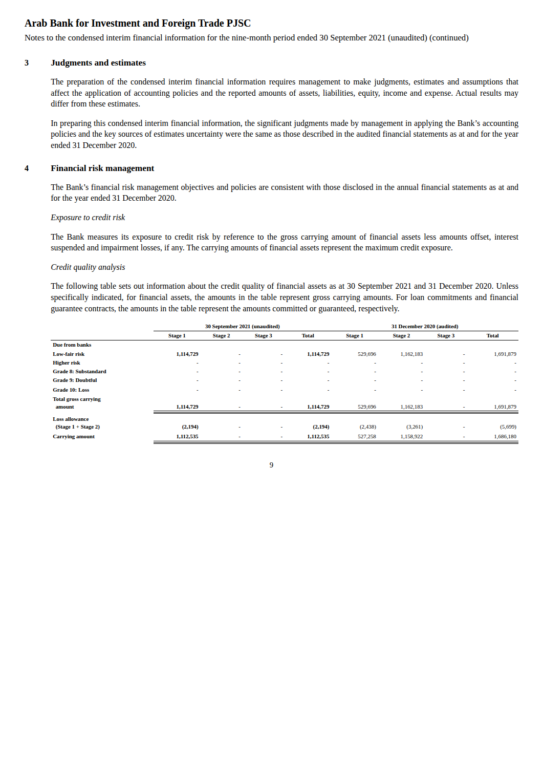Arab Bank for Investment and Foreign Trade PJSC
Notes to the condensed interim financial information for the nine-month period ended 30 September 2021 (unaudited) (continued)
3 Judgments and estimates
The preparation of the condensed interim financial information requires management to make judgments, estimates and assumptions that affect the application of accounting policies and the reported amounts of assets, liabilities, equity, income and expense. Actual results may differ from these estimates.
In preparing this condensed interim financial information, the significant judgments made by management in applying the Bank’s accounting policies and the key sources of estimates uncertainty were the same as those described in the audited financial statements as at and for the year ended 31 December 2020.
4 Financial risk management
The Bank’s financial risk management objectives and policies are consistent with those disclosed in the annual financial statements as at and for the year ended 31 December 2020.
Exposure to credit risk
The Bank measures its exposure to credit risk by reference to the gross carrying amount of financial assets less amounts offset, interest suspended and impairment losses, if any. The carrying amounts of financial assets represent the maximum credit exposure.
Credit quality analysis
The following table sets out information about the credit quality of financial assets as at 30 September 2021 and 31 December 2020. Unless specifically indicated, for financial assets, the amounts in the table represent gross carrying amounts. For loan commitments and financial guarantee contracts, the amounts in the table represent the amounts committed or guaranteed, respectively.
| | 30 September 2021 (unaudited) | 31 December 2020 (audited) |
| --- | --- | --- |
| | Stage 1 | Stage 2 | Stage 3 | Total | Stage 1 | Stage 2 | Stage 3 | Total |
| Due from banks | |
| Low-fair risk | 1,114,729 | - | - | 1,114,729 | 529,696 | 1,162,183 | - | 1,691,879 |
| Higher risk | - | - | - | - | - | - | - | - |
| Grade 8: Substandard | - | - | - | - | - | - | - | - |
| Grade 9: Doubtful | - | - | - | - | - | - | - | - |
| Grade 10: Loss | - | - | - | - | - | - | - | - |
| Total gross carrying amount | 1,114,729 | - | - | 1,114,729 | 529,696 | 1,162,183 | - | 1,691,879 |
| Loss allowance (Stage 1 + Stage 2) | (2,194) | - | - | (2,194) | (2,438) | (3,261) | - | (5,699) |
| Carrying amount | 1,112,535 | - | - | 1,112,535 | 527,258 | 1,158,922 | - | 1,686,180 |
9